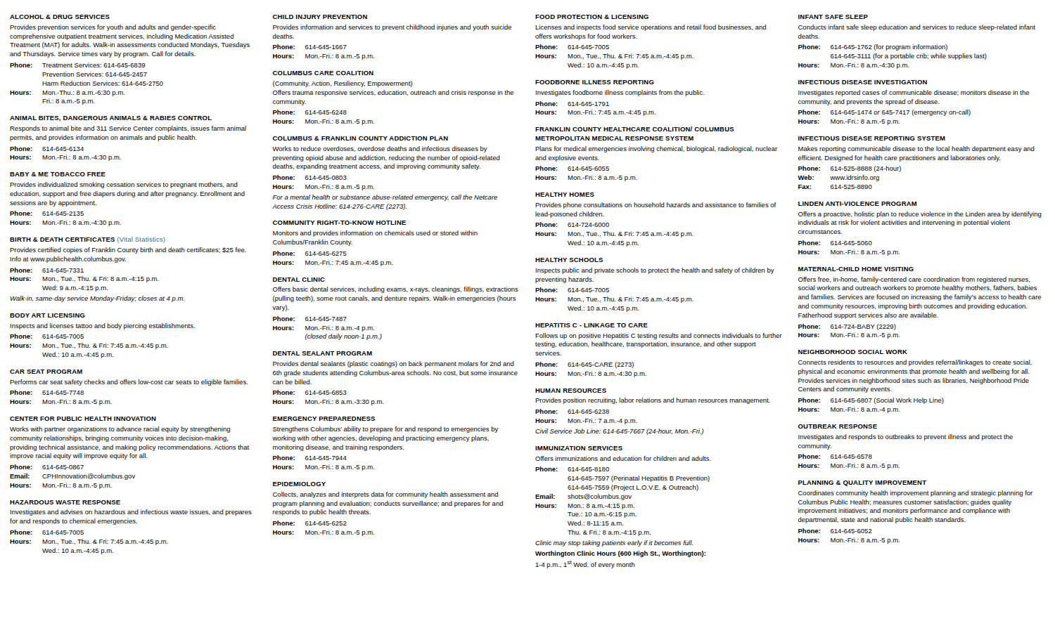Alcohol & Drug Services
Provides prevention services for youth and adults and gender-specific comprehensive outpatient treatment services, including Medication Assisted Treatment (MAT) for adults. Walk-in assessments conducted Mondays, Tuesdays and Thursdays. Service times vary by program. Call for details.
Phone:
Treatment Services: 614-645-6839
Prevention Services: 614-645-2457
Harm Reduction Services: 614-645-2750
Hours:
Mon.-Thu.: 8 a.m.-6:30 p.m.
Fri.: 8 a.m.-5 p.m.
Animal Bites, Dangerous Animals & Rabies Control
Responds to animal bite and 311 Service Center complaints, issues farm animal permits, and provides information on animals and public health.
Phone: 614-645-6134
Hours: Mon.-Fri.: 8 a.m.-4:30 p.m.
Baby & Me Tobacco Free
Provides individualized smoking cessation services to pregnant mothers, and education, support and free diapers during and after pregnancy. Enrollment and sessions are by appointment.
Phone: 614-645-2135
Hours: Mon.-Fri.: 8 a.m.-4:30 p.m.
Birth & Death Certificates (Vital Statistics)
Provides certified copies of Franklin County birth and death certificates; $25 fee. Info at www.publichealth.columbus.gov.
Phone: 614-645-7331
Hours:
Mon., Tue., Thu. & Fri: 8 a.m.-4:15 p.m.
Wed: 9 a.m.-4:15 p.m.
Walk-in, same-day service Monday-Friday; closes at 4 p.m.
Body Art Licensing
Inspects and licenses tattoo and body piercing establishments.
Phone: 614-645-7005
Hours:
Mon., Tue., Thu. & Fri: 7:45 a.m.-4:45 p.m.
Wed.: 10 a.m.-4:45 p.m.
Car Seat Program
Performs car seat safety checks and offers low-cost car seats to eligible families.
Phone: 614-645-7748
Hours: Mon.-Fri.: 8 a.m.-5 p.m.
Center for Public Health Innovation
Works with partner organizations to advance racial equity by strengthening community relationships, bringing community voices into decision-making, providing technical assistance, and making policy recommendations. Actions that improve racial equity will improve equity for all.
Phone: 614-645-0867
Email: CPHInnovation@columbus.gov
Hours: Mon.-Fri.: 8 a.m.-5 p.m.
Hazardous Waste Response
Investigates and advises on hazardous and infectious waste issues, and prepares for and responds to chemical emergencies.
Phone: 614-645-7005
Hours:
Mon., Tue., Thu. & Fri: 7:45 a.m.-4:45 p.m.
Wed.: 10 a.m.-4:45 p.m.
Child Injury Prevention
Provides information and services to prevent childhood injuries and youth suicide deaths.
Phone: 614-645-1667
Hours: Mon.-Fri.: 8 a.m.-5 p.m.
Columbus Care Coalition
(Community, Action, Resiliency, Empowerment)
Offers trauma responsive services, education, outreach and crisis response in the community.
Phone: 614-645-6248
Hours: Mon.-Fri.: 8 a.m.-5 p.m.
Columbus & Franklin County Addiction Plan
Works to reduce overdoses, overdose deaths and infectious diseases by preventing opioid abuse and addiction, reducing the number of opioid-related deaths, expanding treatment access, and improving community safety.
Phone: 614-645-0803
Hours: Mon.-Fri.: 8 a.m.-5 p.m.
For a mental health or substance abuse-related emergency, call the Netcare Access Crisis Hotline: 614-276-CARE (2273).
Community Right-To-Know Hotline
Monitors and provides information on chemicals used or stored within Columbus/Franklin County.
Phone: 614-645-6275
Hours: Mon.-Fri.: 7:45 a.m.-4:45 p.m.
Dental Clinic
Offers basic dental services, including exams, x-rays, cleanings, fillings, extractions (pulling teeth), some root canals, and denture repairs. Walk-in emergencies (hours vary).
Phone: 614-645-7487
Hours:
Mon.-Fri.: 8 a.m.-4 p.m.
(closed daily noon-1 p.m.)
Dental Sealant Program
Provides dental sealants (plastic coatings) on back permanent molars for 2nd and 6th grade students attending Columbus-area schools. No cost, but some insurance can be billed.
Phone: 614-645-6853
Hours: Mon.-Fri.: 8 a.m.-3:30 p.m.
Emergency Preparedness
Strengthens Columbus' ability to prepare for and respond to emergencies by working with other agencies, developing and practicing emergency plans, monitoring disease, and training responders.
Phone: 614-645-7944
Hours: Mon.-Fri.: 8 a.m.-5 p.m.
Epidemiology
Collects, analyzes and interprets data for community health assessment and program planning and evaluation; conducts surveillance; and prepares for and responds to public health threats.
Phone: 614-645-6252
Hours: Mon.-Fri.: 8 a.m.-5 p.m.
Food Protection & Licensing
Licenses and inspects food service operations and retail food businesses, and offers workshops for food workers.
Phone: 614-645-7005
Hours:
Mon., Tue., Thu. & Fri: 7:45 a.m.-4:45 p.m.
Wed.: 10 a.m.-4:45 p.m.
Foodborne Illness Reporting
Investigates foodborne illness complaints from the public.
Phone: 614-645-1791
Hours: Mon.-Fri.: 7:45 a.m.-4:45 p.m.
Franklin County Healthcare Coalition/ Columbus Metropolitan Medical Response System
Plans for medical emergencies involving chemical, biological, radiological, nuclear and explosive events.
Phone: 614-645-6055
Hours: Mon.-Fri.: 8 a.m.-5 p.m.
Healthy Homes
Provides phone consultations on household hazards and assistance to families of lead-poisoned children.
Phone: 614-724-6000
Hours:
Mon., Tue., Thu. & Fri: 7:45 a.m.-4:45 p.m.
Wed.: 10 a.m.-4:45 p.m.
Healthy Schools
Inspects public and private schools to protect the health and safety of children by preventing hazards.
Phone: 614-645-7005
Hours:
Mon., Tue., Thu. & Fri: 7:45 a.m.-4:45 p.m.
Wed.: 10 a.m.-4:45 p.m.
Hepatitis C - Linkage to Care
Follows up on positive Hepatitis C testing results and connects individuals to further testing, education, healthcare, transportation, insurance, and other support services.
Phone: 614-645-CARE (2273)
Hours: Mon.-Fri.: 8 a.m.-4:30 p.m.
Human Resources
Provides position recruiting, labor relations and human resources management.
Phone: 614-645-6238
Hours: Mon.-Fri.: 7 a.m.-4 p.m.
Civil Service Job Line: 614-645-7667 (24-hour, Mon.-Fri.)
Immunization Services
Offers immunizations and education for children and adults.
Phone:
614-645-8180
614-645-7597 (Perinatal Hepatitis B Prevention)
614-645-7559 (Project L.O.V.E. & Outreach)
Email: shots@columbus.gov
Hours:
Mon.: 8 a.m.-4:15 p.m.
Tue.: 10 a.m.-6:15 p.m.
Wed.: 8-11:15 a.m.
Thu. & Fri.: 8 a.m.-4:15 p.m.
Clinic may stop taking patients early if it becomes full.
Worthington Clinic Hours (600 High St., Worthington):
1-4 p.m., 1st Wed. of every month
Infant Safe Sleep
Conducts infant safe sleep education and services to reduce sleep-related infant deaths.
Phone:
614-645-1762 (for program information)
614-645-3111 (for a portable crib; while supplies last)
Hours: Mon.-Fri.: 8 a.m.-4:30 p.m.
Infectious Disease Investigation
Investigates reported cases of communicable disease; monitors disease in the community, and prevents the spread of disease.
Phone: 614-645-1474 or 645-7417 (emergency on-call)
Hours: Mon.-Fri.: 8 a.m.-5 p.m.
Infectious Disease Reporting System
Makes reporting communicable disease to the local health department easy and efficient. Designed for health care practitioners and laboratories only.
Phone: 614-525-8888 (24-hour)
Web: www.idrsinfo.org
Fax: 614-525-8890
Linden Anti-Violence Program
Offers a proactive, holistic plan to reduce violence in the Linden area by identifying individuals at risk for violent activities and intervening in potential violent circumstances.
Phone: 614-645-5060
Hours: Mon.-Fri.: 8 a.m.-5 p.m.
Maternal-Child Home Visiting
Offers free, in-home, family-centered care coordination from registered nurses, social workers and outreach workers to promote healthy mothers, fathers, babies and families. Services are focused on increasing the family's access to health care and community resources, improving birth outcomes and providing education. Fatherhood support services also are available.
Phone: 614-724-BABY (2229)
Hours: Mon.-Fri.: 8 a.m.-5 p.m.
Neighborhood Social Work
Connects residents to resources and provides referral/linkages to create social, physical and economic environments that promote health and wellbeing for all. Provides services in neighborhood sites such as libraries, Neighborhood Pride Centers and community events.
Phone: 614-645-6807 (Social Work Help Line)
Hours: Mon.-Fri.: 8 a.m.-4 p.m.
Outbreak Response
Investigates and responds to outbreaks to prevent illness and protect the community.
Phone: 614-645-6578
Hours: Mon.-Fri.: 8 a.m.-5 p.m.
Planning & Quality Improvement
Coordinates community health improvement planning and strategic planning for Columbus Public Health; measures customer satisfaction; guides quality improvement initiatives; and monitors performance and compliance with departmental, state and national public health standards.
Phone: 614-645-6052
Hours: Mon.-Fri.: 8 a.m.-5 p.m.